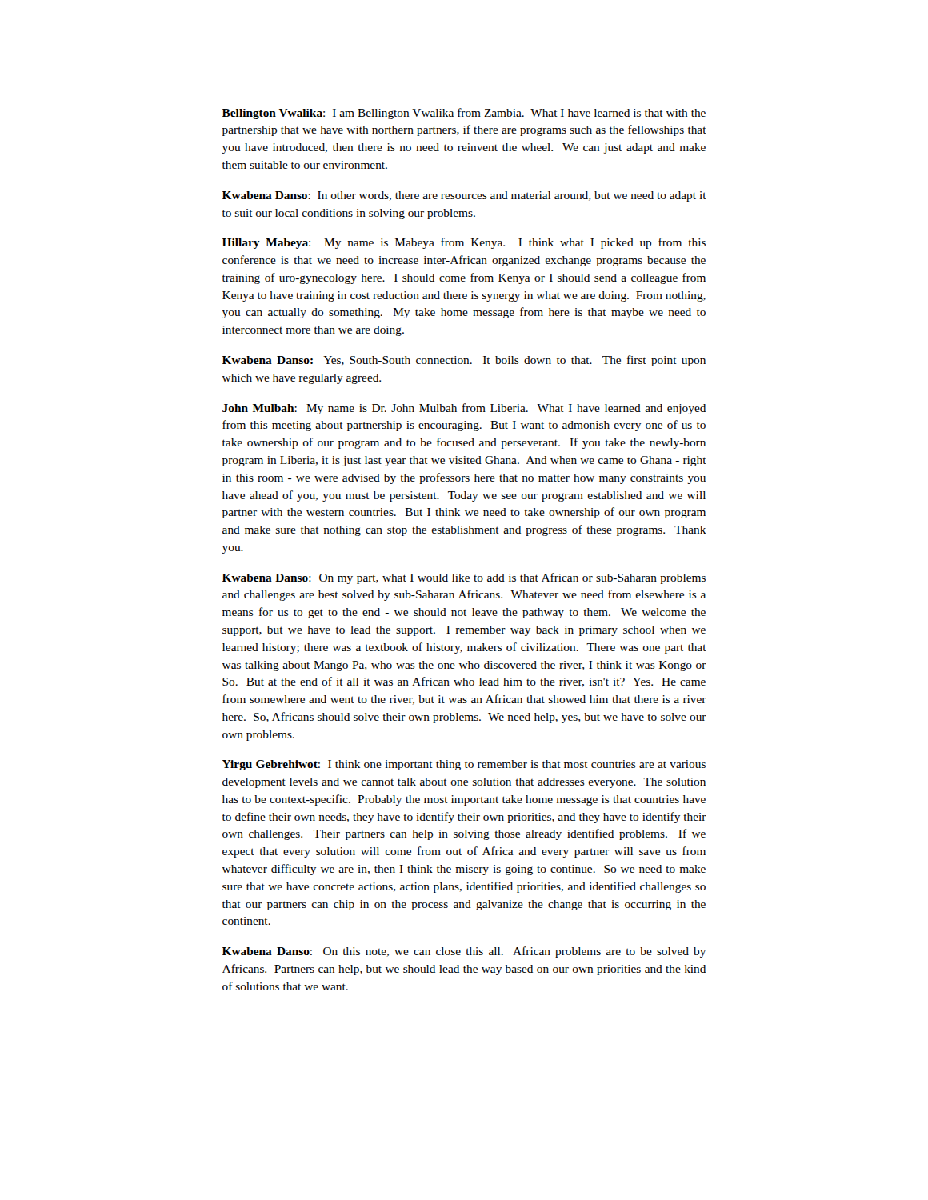Bellington Vwalika: I am Bellington Vwalika from Zambia. What I have learned is that with the partnership that we have with northern partners, if there are programs such as the fellowships that you have introduced, then there is no need to reinvent the wheel. We can just adapt and make them suitable to our environment.
Kwabena Danso: In other words, there are resources and material around, but we need to adapt it to suit our local conditions in solving our problems.
Hillary Mabeya: My name is Mabeya from Kenya. I think what I picked up from this conference is that we need to increase inter-African organized exchange programs because the training of uro-gynecology here. I should come from Kenya or I should send a colleague from Kenya to have training in cost reduction and there is synergy in what we are doing. From nothing, you can actually do something. My take home message from here is that maybe we need to interconnect more than we are doing.
Kwabena Danso: Yes, South-South connection. It boils down to that. The first point upon which we have regularly agreed.
John Mulbah: My name is Dr. John Mulbah from Liberia. What I have learned and enjoyed from this meeting about partnership is encouraging. But I want to admonish every one of us to take ownership of our program and to be focused and perseverant. If you take the newly-born program in Liberia, it is just last year that we visited Ghana. And when we came to Ghana - right in this room - we were advised by the professors here that no matter how many constraints you have ahead of you, you must be persistent. Today we see our program established and we will partner with the western countries. But I think we need to take ownership of our own program and make sure that nothing can stop the establishment and progress of these programs. Thank you.
Kwabena Danso: On my part, what I would like to add is that African or sub-Saharan problems and challenges are best solved by sub-Saharan Africans. Whatever we need from elsewhere is a means for us to get to the end - we should not leave the pathway to them. We welcome the support, but we have to lead the support. I remember way back in primary school when we learned history; there was a textbook of history, makers of civilization. There was one part that was talking about Mango Pa, who was the one who discovered the river, I think it was Kongo or So. But at the end of it all it was an African who lead him to the river, isn't it? Yes. He came from somewhere and went to the river, but it was an African that showed him that there is a river here. So, Africans should solve their own problems. We need help, yes, but we have to solve our own problems.
Yirgu Gebrehiwot: I think one important thing to remember is that most countries are at various development levels and we cannot talk about one solution that addresses everyone. The solution has to be context-specific. Probably the most important take home message is that countries have to define their own needs, they have to identify their own priorities, and they have to identify their own challenges. Their partners can help in solving those already identified problems. If we expect that every solution will come from out of Africa and every partner will save us from whatever difficulty we are in, then I think the misery is going to continue. So we need to make sure that we have concrete actions, action plans, identified priorities, and identified challenges so that our partners can chip in on the process and galvanize the change that is occurring in the continent.
Kwabena Danso: On this note, we can close this all. African problems are to be solved by Africans. Partners can help, but we should lead the way based on our own priorities and the kind of solutions that we want.